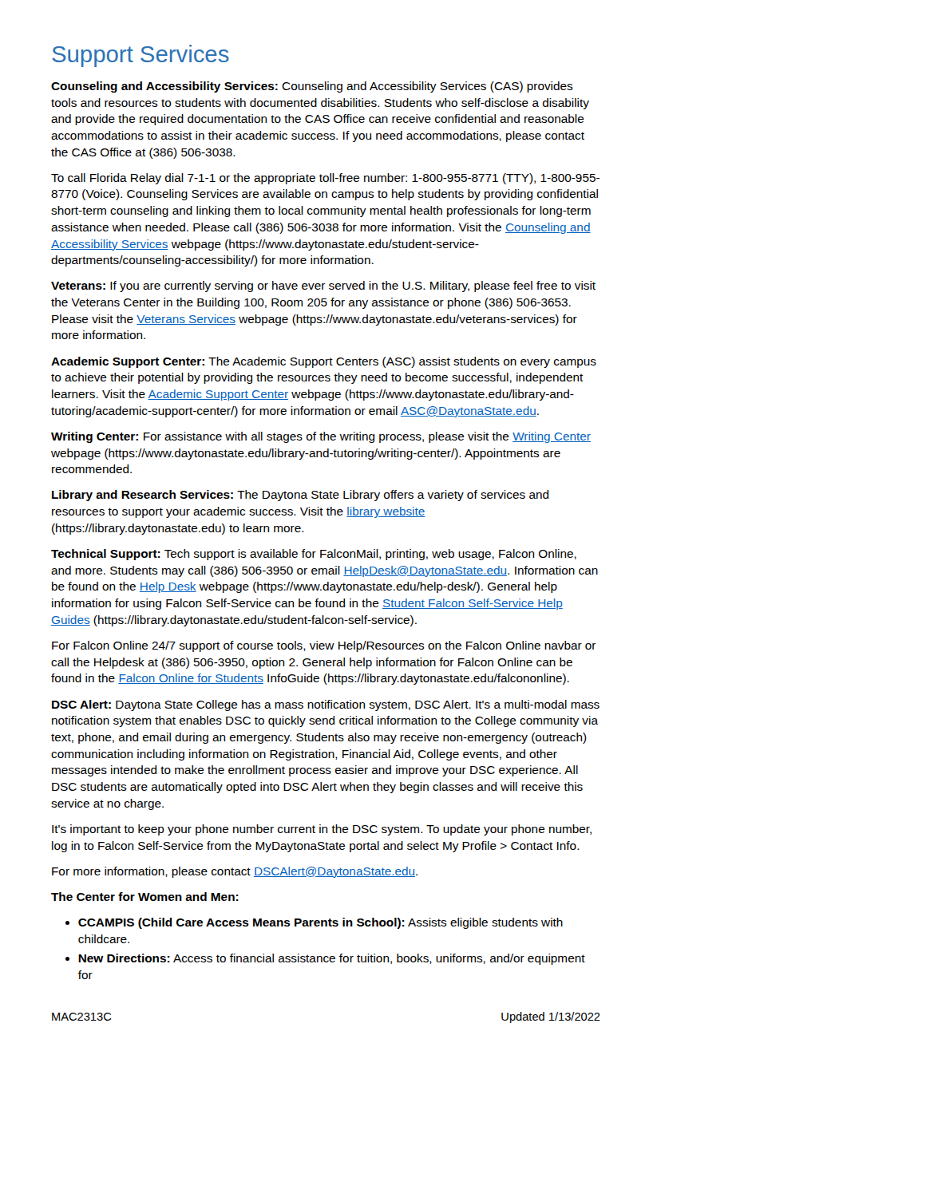Support Services
Counseling and Accessibility Services: Counseling and Accessibility Services (CAS) provides tools and resources to students with documented disabilities. Students who self-disclose a disability and provide the required documentation to the CAS Office can receive confidential and reasonable accommodations to assist in their academic success. If you need accommodations, please contact the CAS Office at (386) 506-3038.
To call Florida Relay dial 7-1-1 or the appropriate toll-free number: 1-800-955-8771 (TTY), 1-800-955-8770 (Voice). Counseling Services are available on campus to help students by providing confidential short-term counseling and linking them to local community mental health professionals for long-term assistance when needed. Please call (386) 506-3038 for more information. Visit the Counseling and Accessibility Services webpage (https://www.daytonastate.edu/student-service-departments/counseling-accessibility/) for more information.
Veterans: If you are currently serving or have ever served in the U.S. Military, please feel free to visit the Veterans Center in the Building 100, Room 205 for any assistance or phone (386) 506-3653. Please visit the Veterans Services webpage (https://www.daytonastate.edu/veterans-services) for more information.
Academic Support Center: The Academic Support Centers (ASC) assist students on every campus to achieve their potential by providing the resources they need to become successful, independent learners. Visit the Academic Support Center webpage (https://www.daytonastate.edu/library-and-tutoring/academic-support-center/) for more information or email ASC@DaytonaState.edu.
Writing Center: For assistance with all stages of the writing process, please visit the Writing Center webpage (https://www.daytonastate.edu/library-and-tutoring/writing-center/). Appointments are recommended.
Library and Research Services: The Daytona State Library offers a variety of services and resources to support your academic success. Visit the library website (https://library.daytonastate.edu) to learn more.
Technical Support: Tech support is available for FalconMail, printing, web usage, Falcon Online, and more. Students may call (386) 506-3950 or email HelpDesk@DaytonaState.edu. Information can be found on the Help Desk webpage (https://www.daytonastate.edu/help-desk/). General help information for using Falcon Self-Service can be found in the Student Falcon Self-Service Help Guides (https://library.daytonastate.edu/student-falcon-self-service).
For Falcon Online 24/7 support of course tools, view Help/Resources on the Falcon Online navbar or call the Helpdesk at (386) 506-3950, option 2. General help information for Falcon Online can be found in the Falcon Online for Students InfoGuide (https://library.daytonastate.edu/falcononline).
DSC Alert: Daytona State College has a mass notification system, DSC Alert. It's a multi-modal mass notification system that enables DSC to quickly send critical information to the College community via text, phone, and email during an emergency. Students also may receive non-emergency (outreach) communication including information on Registration, Financial Aid, College events, and other messages intended to make the enrollment process easier and improve your DSC experience. All DSC students are automatically opted into DSC Alert when they begin classes and will receive this service at no charge.
It's important to keep your phone number current in the DSC system. To update your phone number, log in to Falcon Self-Service from the MyDaytonaState portal and select My Profile > Contact Info.
For more information, please contact DSCAlert@DaytonaState.edu.
The Center for Women and Men:
CCAMPIS (Child Care Access Means Parents in School): Assists eligible students with childcare.
New Directions: Access to financial assistance for tuition, books, uniforms, and/or equipment for
MAC2313C Updated 1/13/2022